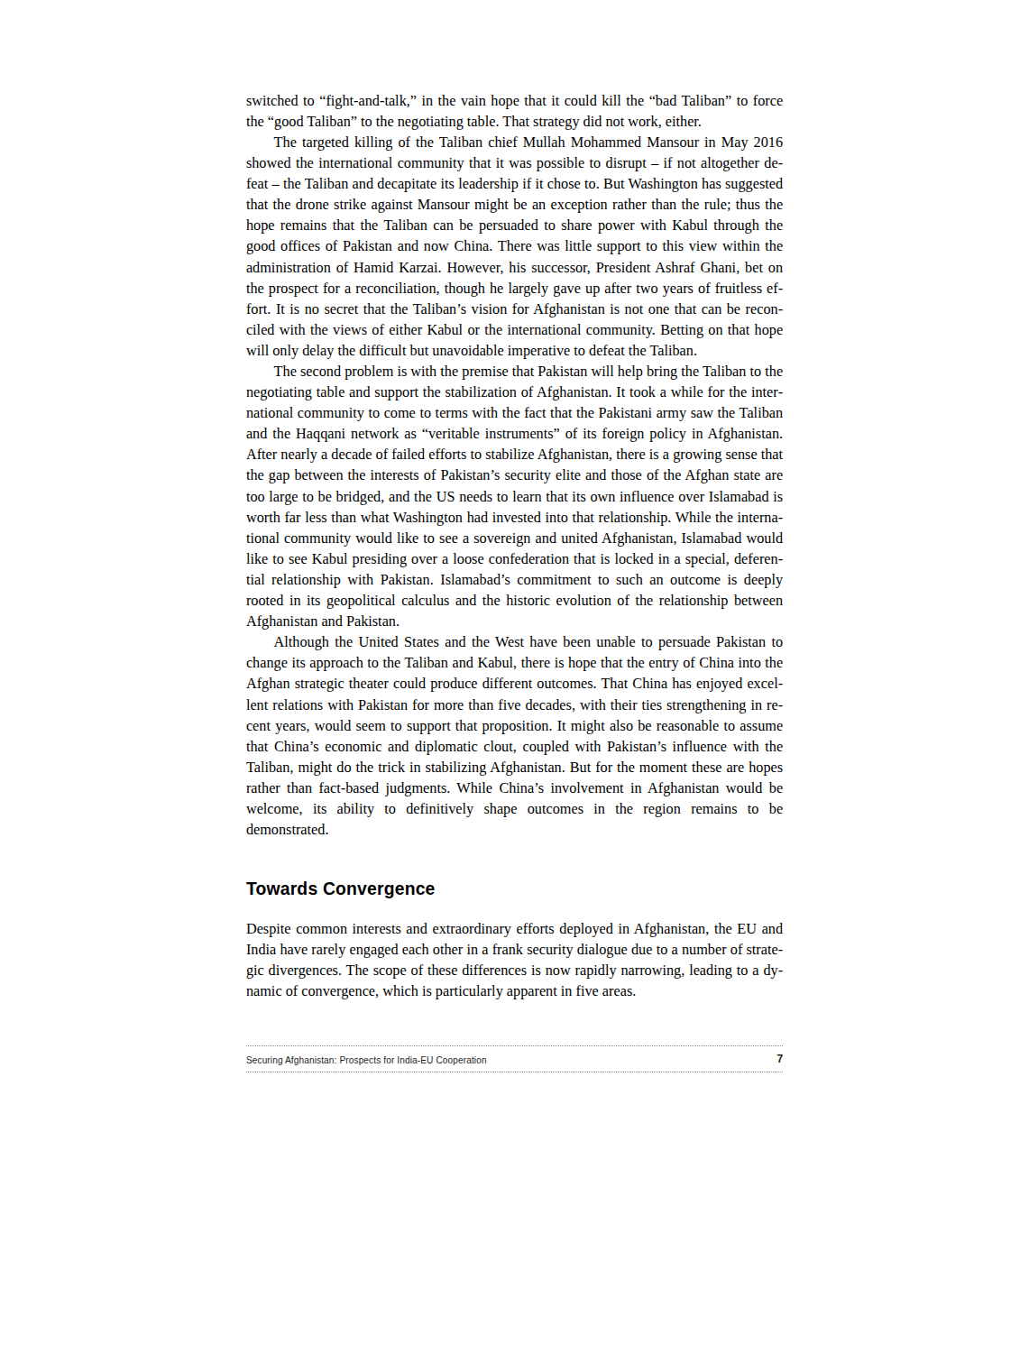switched to “fight-and-talk,” in the vain hope that it could kill the “bad Taliban” to force the “good Taliban” to the negotiating table. That strategy did not work, either.
The targeted killing of the Taliban chief Mullah Mohammed Mansour in May 2016 showed the international community that it was possible to disrupt – if not altogether defeat – the Taliban and decapitate its leadership if it chose to. But Washington has suggested that the drone strike against Mansour might be an exception rather than the rule; thus the hope remains that the Taliban can be persuaded to share power with Kabul through the good offices of Pakistan and now China. There was little support to this view within the administration of Hamid Karzai. However, his successor, President Ashraf Ghani, bet on the prospect for a reconciliation, though he largely gave up after two years of fruitless effort. It is no secret that the Taliban’s vision for Afghanistan is not one that can be reconciled with the views of either Kabul or the international community. Betting on that hope will only delay the difficult but unavoidable imperative to defeat the Taliban.
The second problem is with the premise that Pakistan will help bring the Taliban to the negotiating table and support the stabilization of Afghanistan. It took a while for the international community to come to terms with the fact that the Pakistani army saw the Taliban and the Haqqani network as “veritable instruments” of its foreign policy in Afghanistan. After nearly a decade of failed efforts to stabilize Afghanistan, there is a growing sense that the gap between the interests of Pakistan’s security elite and those of the Afghan state are too large to be bridged, and the US needs to learn that its own influence over Islamabad is worth far less than what Washington had invested into that relationship. While the international community would like to see a sovereign and united Afghanistan, Islamabad would like to see Kabul presiding over a loose confederation that is locked in a special, deferential relationship with Pakistan. Islamabad’s commitment to such an outcome is deeply rooted in its geopolitical calculus and the historic evolution of the relationship between Afghanistan and Pakistan.
Although the United States and the West have been unable to persuade Pakistan to change its approach to the Taliban and Kabul, there is hope that the entry of China into the Afghan strategic theater could produce different outcomes. That China has enjoyed excellent relations with Pakistan for more than five decades, with their ties strengthening in recent years, would seem to support that proposition. It might also be reasonable to assume that China’s economic and diplomatic clout, coupled with Pakistan’s influence with the Taliban, might do the trick in stabilizing Afghanistan. But for the moment these are hopes rather than fact-based judgments. While China’s involvement in Afghanistan would be welcome, its ability to definitively shape outcomes in the region remains to be demonstrated.
Towards Convergence
Despite common interests and extraordinary efforts deployed in Afghanistan, the EU and India have rarely engaged each other in a frank security dialogue due to a number of strategic divergences. The scope of these differences is now rapidly narrowing, leading to a dynamic of convergence, which is particularly apparent in five areas.
Securing Afghanistan: Prospects for India-EU Cooperation 7